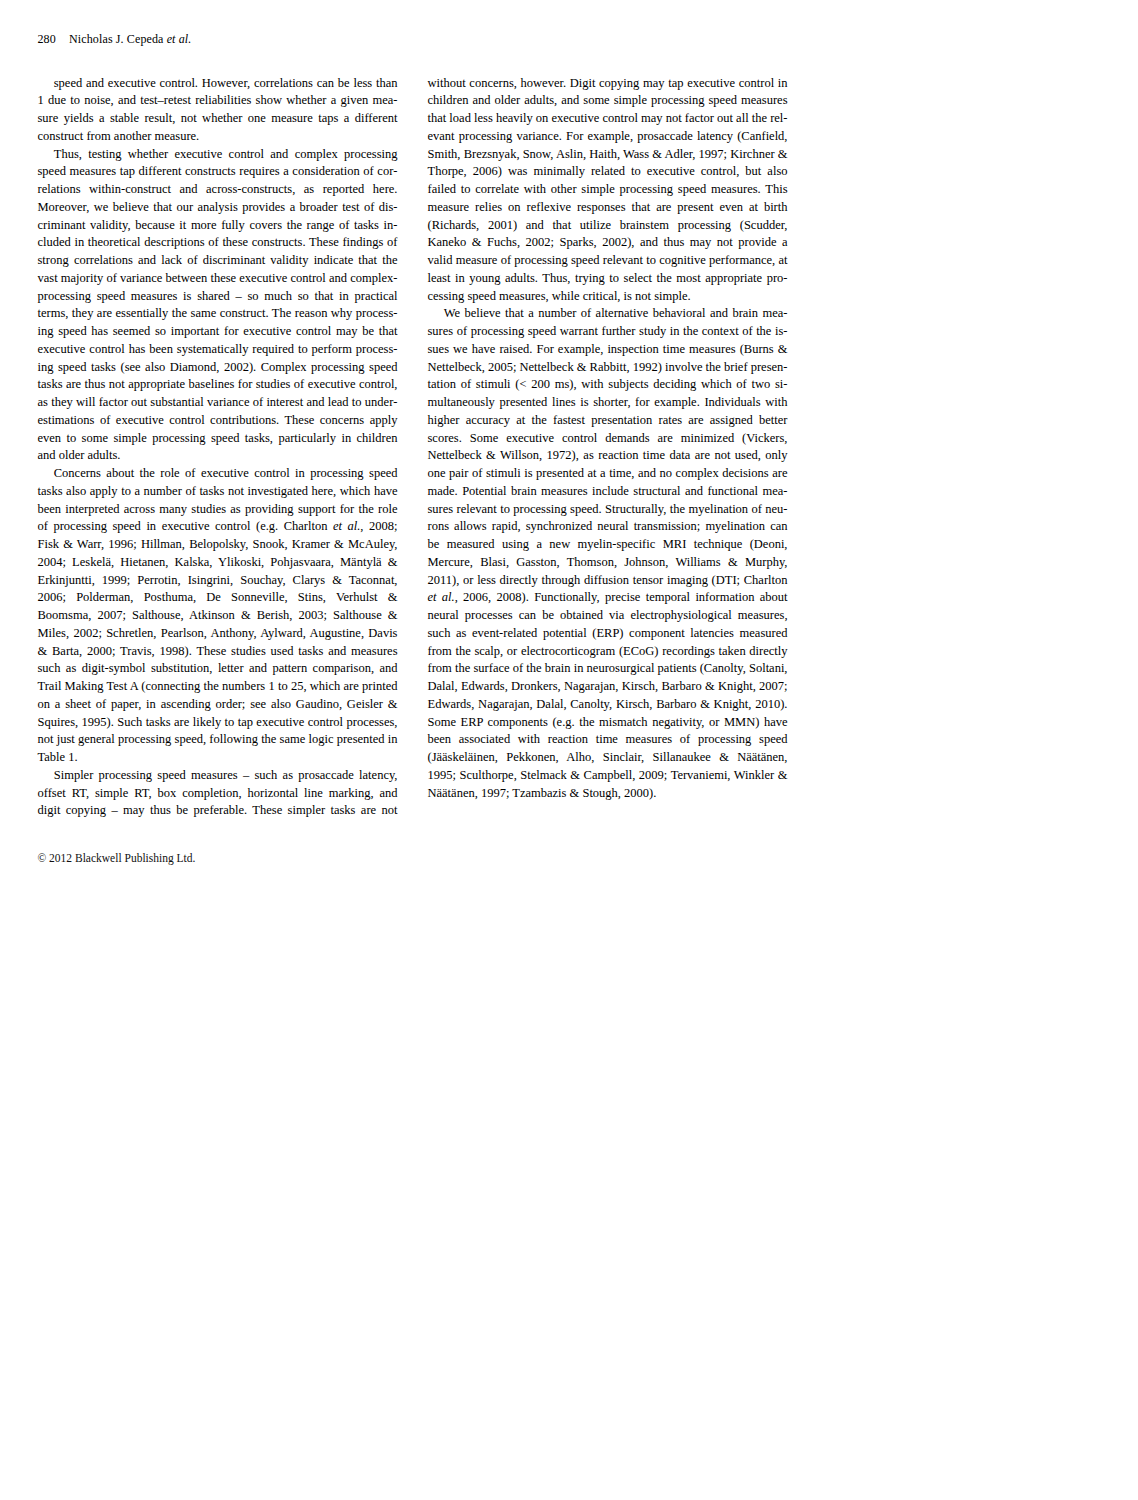280 Nicholas J. Cepeda et al.
speed and executive control. However, correlations can be less than 1 due to noise, and test–retest reliabilities show whether a given measure yields a stable result, not whether one measure taps a different construct from another measure.
Thus, testing whether executive control and complex processing speed measures tap different constructs requires a consideration of correlations within-construct and across-constructs, as reported here. Moreover, we believe that our analysis provides a broader test of discriminant validity, because it more fully covers the range of tasks included in theoretical descriptions of these constructs. These findings of strong correlations and lack of discriminant validity indicate that the vast majority of variance between these executive control and complex-processing speed measures is shared – so much so that in practical terms, they are essentially the same construct. The reason why processing speed has seemed so important for executive control may be that executive control has been systematically required to perform processing speed tasks (see also Diamond, 2002). Complex processing speed tasks are thus not appropriate baselines for studies of executive control, as they will factor out substantial variance of interest and lead to underestimations of executive control contributions. These concerns apply even to some simple processing speed tasks, particularly in children and older adults.
Concerns about the role of executive control in processing speed tasks also apply to a number of tasks not investigated here, which have been interpreted across many studies as providing support for the role of processing speed in executive control (e.g. Charlton et al., 2008; Fisk & Warr, 1996; Hillman, Belopolsky, Snook, Kramer & McAuley, 2004; Leskelä, Hietanen, Kalska, Ylikoski, Pohjasvaara, Mäntylä & Erkinjuntti, 1999; Perrotin, Isingrini, Souchay, Clarys & Taconnat, 2006; Polderman, Posthuma, De Sonneville, Stins, Verhulst & Boomsma, 2007; Salthouse, Atkinson & Berish, 2003; Salthouse & Miles, 2002; Schretlen, Pearlson, Anthony, Aylward, Augustine, Davis & Barta, 2000; Travis, 1998). These studies used tasks and measures such as digit-symbol substitution, letter and pattern comparison, and Trail Making Test A (connecting the numbers 1 to 25, which are printed on a sheet of paper, in ascending order; see also Gaudino, Geisler & Squires, 1995). Such tasks are likely to tap executive control processes, not just general processing speed, following the same logic presented in Table 1.
Simpler processing speed measures – such as prosaccade latency, offset RT, simple RT, box completion, horizontal line marking, and digit copying – may thus be preferable. These simpler tasks are not without concerns, however. Digit copying may tap executive control in children and older adults, and some simple processing speed measures that load less heavily on executive control may not factor out all the relevant processing variance. For example, prosaccade latency (Canfield, Smith, Brezsnyak, Snow, Aslin, Haith, Wass & Adler, 1997; Kirchner & Thorpe, 2006) was minimally related to executive control, but also failed to correlate with other simple processing speed measures. This measure relies on reflexive responses that are present even at birth (Richards, 2001) and that utilize brainstem processing (Scudder, Kaneko & Fuchs, 2002; Sparks, 2002), and thus may not provide a valid measure of processing speed relevant to cognitive performance, at least in young adults. Thus, trying to select the most appropriate processing speed measures, while critical, is not simple.
We believe that a number of alternative behavioral and brain measures of processing speed warrant further study in the context of the issues we have raised. For example, inspection time measures (Burns & Nettelbeck, 2005; Nettelbeck & Rabbitt, 1992) involve the brief presentation of stimuli (< 200 ms), with subjects deciding which of two simultaneously presented lines is shorter, for example. Individuals with higher accuracy at the fastest presentation rates are assigned better scores. Some executive control demands are minimized (Vickers, Nettelbeck & Willson, 1972), as reaction time data are not used, only one pair of stimuli is presented at a time, and no complex decisions are made. Potential brain measures include structural and functional measures relevant to processing speed. Structurally, the myelination of neurons allows rapid, synchronized neural transmission; myelination can be measured using a new myelin-specific MRI technique (Deoni, Mercure, Blasi, Gasston, Thomson, Johnson, Williams & Murphy, 2011), or less directly through diffusion tensor imaging (DTI; Charlton et al., 2006, 2008). Functionally, precise temporal information about neural processes can be obtained via electrophysiological measures, such as event-related potential (ERP) component latencies measured from the scalp, or electrocorticogram (ECoG) recordings taken directly from the surface of the brain in neurosurgical patients (Canolty, Soltani, Dalal, Edwards, Dronkers, Nagarajan, Kirsch, Barbaro & Knight, 2007; Edwards, Nagarajan, Dalal, Canolty, Kirsch, Barbaro & Knight, 2010). Some ERP components (e.g. the mismatch negativity, or MMN) have been associated with reaction time measures of processing speed (Jääskeläinen, Pekkonen, Alho, Sinclair, Sillanaukee & Näätänen, 1995; Sculthorpe, Stelmack & Campbell, 2009; Tervaniemi, Winkler & Näätänen, 1997; Tzambazis & Stough, 2000).
© 2012 Blackwell Publishing Ltd.